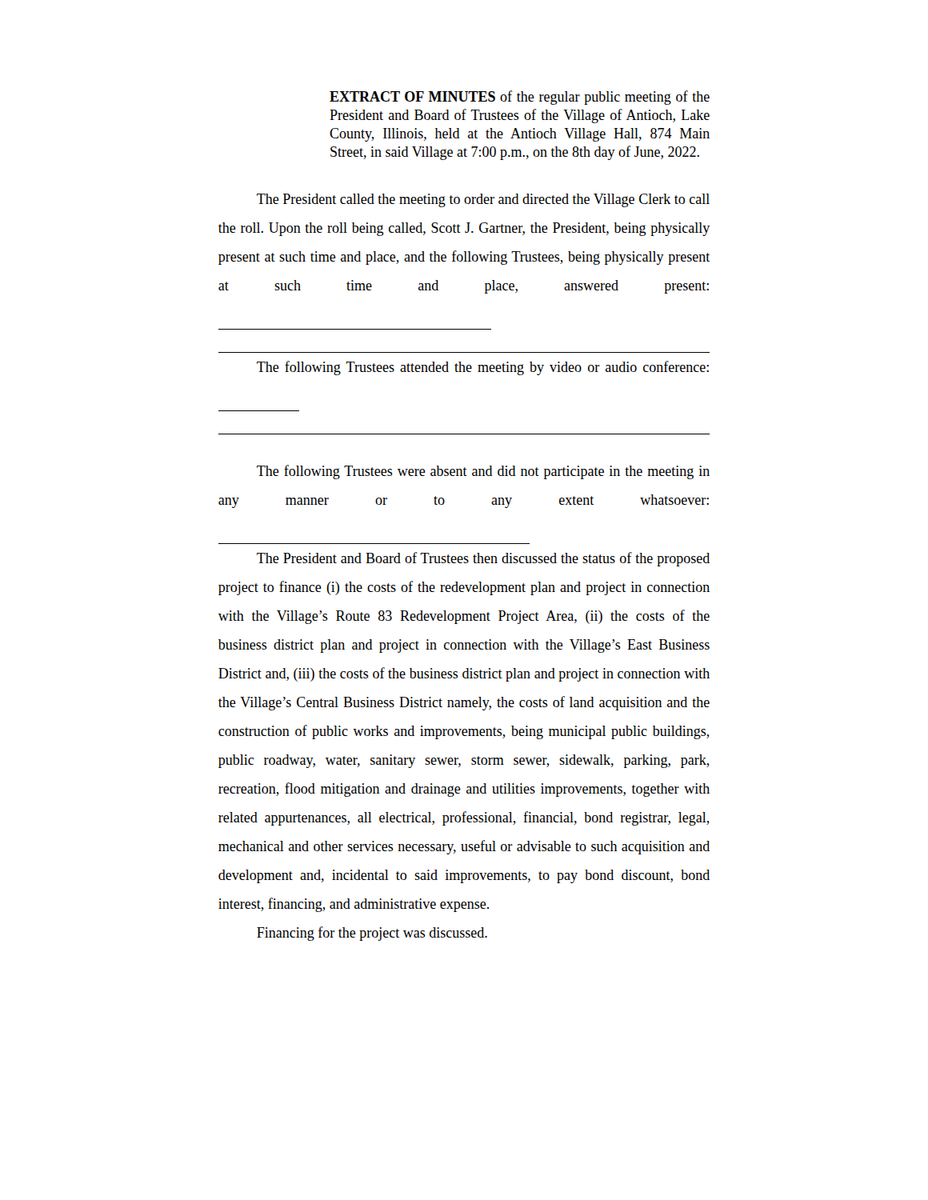EXTRACT OF MINUTES of the regular public meeting of the President and Board of Trustees of the Village of Antioch, Lake County, Illinois, held at the Antioch Village Hall, 874 Main Street, in said Village at 7:00 p.m., on the 8th day of June, 2022.
The President called the meeting to order and directed the Village Clerk to call the roll. Upon the roll being called, Scott J. Gartner, the President, being physically present at such time and place, and the following Trustees, being physically present at such time and place, answered present:
The following Trustees attended the meeting by video or audio conference:
The following Trustees were absent and did not participate in the meeting in any manner or to any extent whatsoever:
The President and Board of Trustees then discussed the status of the proposed project to finance (i) the costs of the redevelopment plan and project in connection with the Village’s Route 83 Redevelopment Project Area, (ii) the costs of the business district plan and project in connection with the Village’s East Business District and, (iii) the costs of the business district plan and project in connection with the Village’s Central Business District namely, the costs of land acquisition and the construction of public works and improvements, being municipal public buildings, public roadway, water, sanitary sewer, storm sewer, sidewalk, parking, park, recreation, flood mitigation and drainage and utilities improvements, together with related appurtenances, all electrical, professional, financial, bond registrar, legal, mechanical and other services necessary, useful or advisable to such acquisition and development and, incidental to said improvements, to pay bond discount, bond interest, financing, and administrative expense.
Financing for the project was discussed.